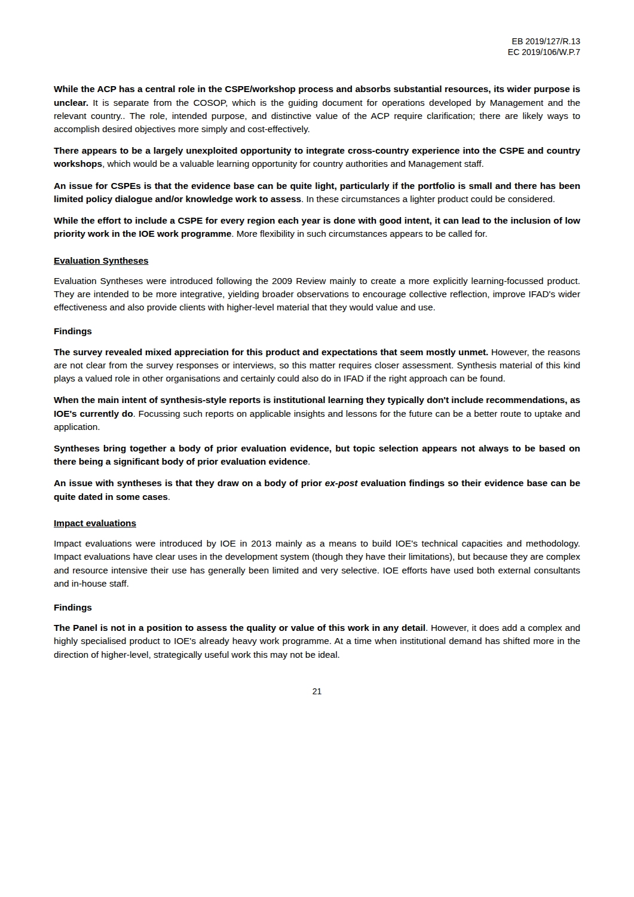EB 2019/127/R.13
EC 2019/106/W.P.7
While the ACP has a central role in the CSPE/workshop process and absorbs substantial resources, its wider purpose is unclear. It is separate from the COSOP, which is the guiding document for operations developed by Management and the relevant country.. The role, intended purpose, and distinctive value of the ACP require clarification; there are likely ways to accomplish desired objectives more simply and cost-effectively.
There appears to be a largely unexploited opportunity to integrate cross-country experience into the CSPE and country workshops, which would be a valuable learning opportunity for country authorities and Management staff.
An issue for CSPEs is that the evidence base can be quite light, particularly if the portfolio is small and there has been limited policy dialogue and/or knowledge work to assess. In these circumstances a lighter product could be considered.
While the effort to include a CSPE for every region each year is done with good intent, it can lead to the inclusion of low priority work in the IOE work programme. More flexibility in such circumstances appears to be called for.
Evaluation Syntheses
Evaluation Syntheses were introduced following the 2009 Review mainly to create a more explicitly learning-focussed product. They are intended to be more integrative, yielding broader observations to encourage collective reflection, improve IFAD's wider effectiveness and also provide clients with higher-level material that they would value and use.
Findings
The survey revealed mixed appreciation for this product and expectations that seem mostly unmet. However, the reasons are not clear from the survey responses or interviews, so this matter requires closer assessment. Synthesis material of this kind plays a valued role in other organisations and certainly could also do in IFAD if the right approach can be found.
When the main intent of synthesis-style reports is institutional learning they typically don't include recommendations, as IOE's currently do. Focussing such reports on applicable insights and lessons for the future can be a better route to uptake and application.
Syntheses bring together a body of prior evaluation evidence, but topic selection appears not always to be based on there being a significant body of prior evaluation evidence.
An issue with syntheses is that they draw on a body of prior ex-post evaluation findings so their evidence base can be quite dated in some cases.
Impact evaluations
Impact evaluations were introduced by IOE in 2013 mainly as a means to build IOE's technical capacities and methodology. Impact evaluations have clear uses in the development system (though they have their limitations), but because they are complex and resource intensive their use has generally been limited and very selective. IOE efforts have used both external consultants and in-house staff.
Findings
The Panel is not in a position to assess the quality or value of this work in any detail. However, it does add a complex and highly specialised product to IOE's already heavy work programme. At a time when institutional demand has shifted more in the direction of higher-level, strategically useful work this may not be ideal.
21